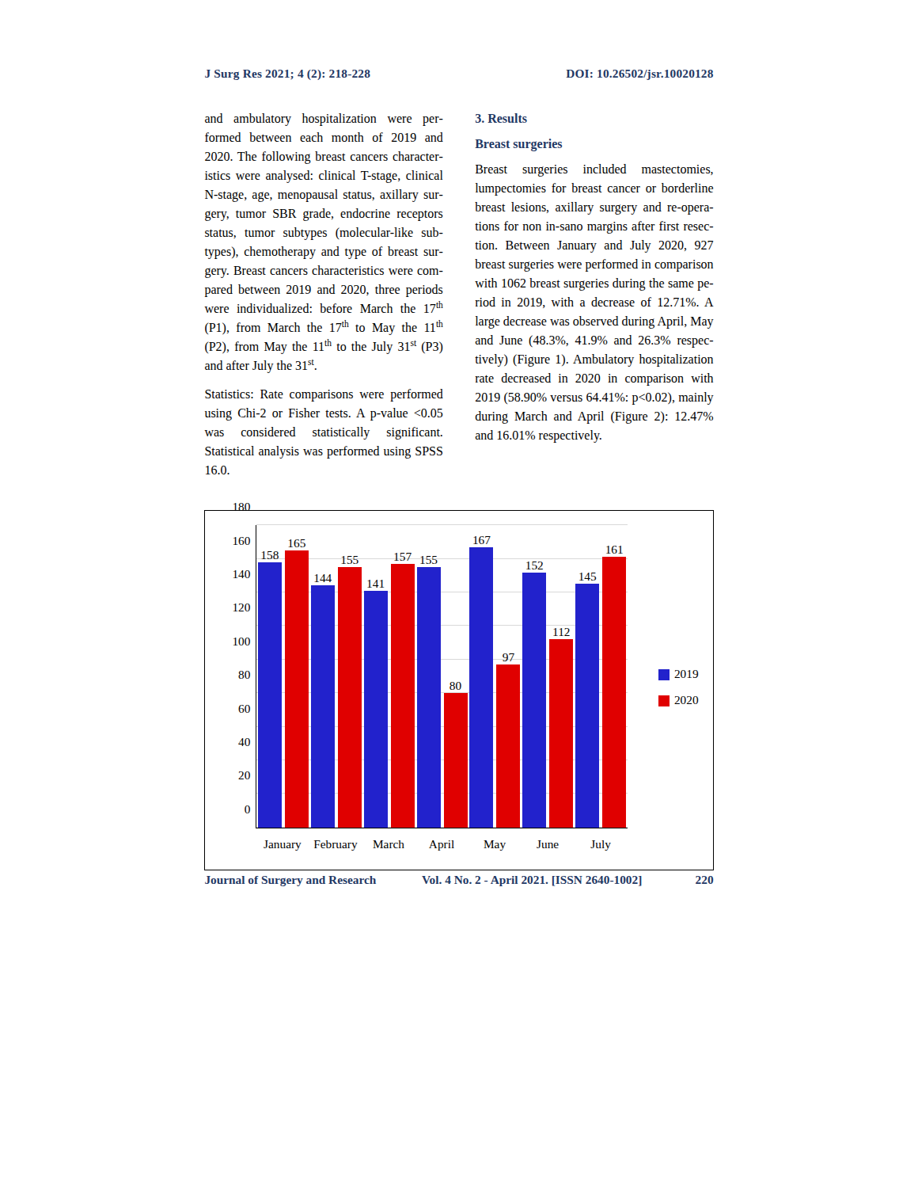J Surg Res 2021; 4 (2): 218-228
DOI: 10.26502/jsr.10020128
and ambulatory hospitalization were performed between each month of 2019 and 2020. The following breast cancers characteristics were analysed: clinical T-stage, clinical N-stage, age, menopausal status, axillary surgery, tumor SBR grade, endocrine receptors status, tumor subtypes (molecular-like subtypes), chemotherapy and type of breast surgery. Breast cancers characteristics were compared between 2019 and 2020, three periods were individualized: before March the 17th (P1), from March the 17th to May the 11th (P2), from May the 11th to the July 31st (P3) and after July the 31st.
Statistics: Rate comparisons were performed using Chi-2 or Fisher tests. A p-value <0.05 was considered statistically significant. Statistical analysis was performed using SPSS 16.0.
3. Results
Breast surgeries
Breast surgeries included mastectomies, lumpectomies for breast cancer or borderline breast lesions, axillary surgery and re-operations for non in-sano margins after first resection. Between January and July 2020, 927 breast surgeries were performed in comparison with 1062 breast surgeries during the same period in 2019, with a decrease of 12.71%. A large decrease was observed during April, May and June (48.3%, 41.9% and 26.3% respectively) (Figure 1). Ambulatory hospitalization rate decreased in 2020 in comparison with 2019 (58.90% versus 64.41%: p<0.02), mainly during March and April (Figure 2): 12.47% and 16.01% respectively.
0
20
40
60
80
100
120
140
160
180
158
165
144
155
141
157
155
80
167
97
152
112
145
161
January February March April May June July
2019
2020
Journal of Surgery and Research
Vol. 4 No. 2 - April 2021. [ISSN 2640-1002]
220